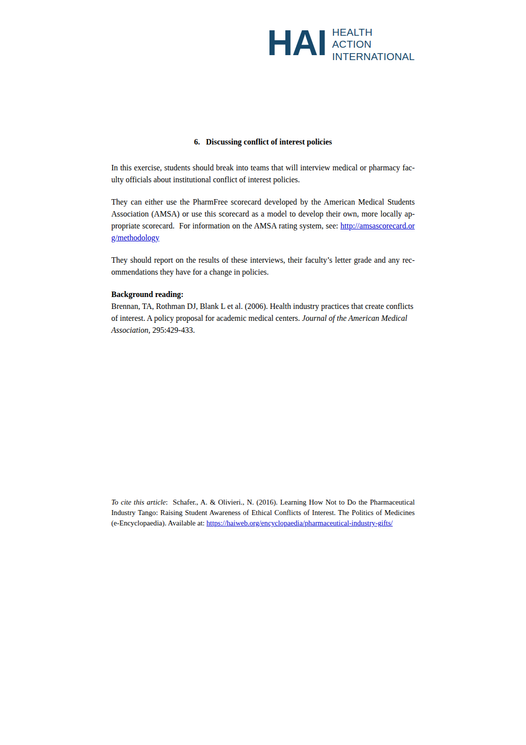HAI
Health
Action
International
6. Discussing conflict of interest policies
In this exercise, students should break into teams that will interview medical or pharmacy faculty officials about institutional conflict of interest policies.
They can either use the PharmFree scorecard developed by the American Medical Students Association (AMSA) or use this scorecard as a model to develop their own, more locally appropriate scorecard. For information on the AMSA rating system, see: http://amsascorecard.org/methodology
They should report on the results of these interviews, their faculty’s letter grade and any recommendations they have for a change in policies.
Background reading:
Brennan, TA, Rothman DJ, Blank L et al. (2006). Health industry practices that create conflicts of interest. A policy proposal for academic medical centers. Journal of the American Medical Association, 295:429-433.
To cite this article: Schafer., A. & Olivieri., N. (2016). Learning How Not to Do the Pharmaceutical Industry Tango: Raising Student Awareness of Ethical Conflicts of Interest. The Politics of Medicines (e-Encyclopaedia). Available at: https://haiweb.org/encyclopaedia/pharmaceutical-industry-gifts/